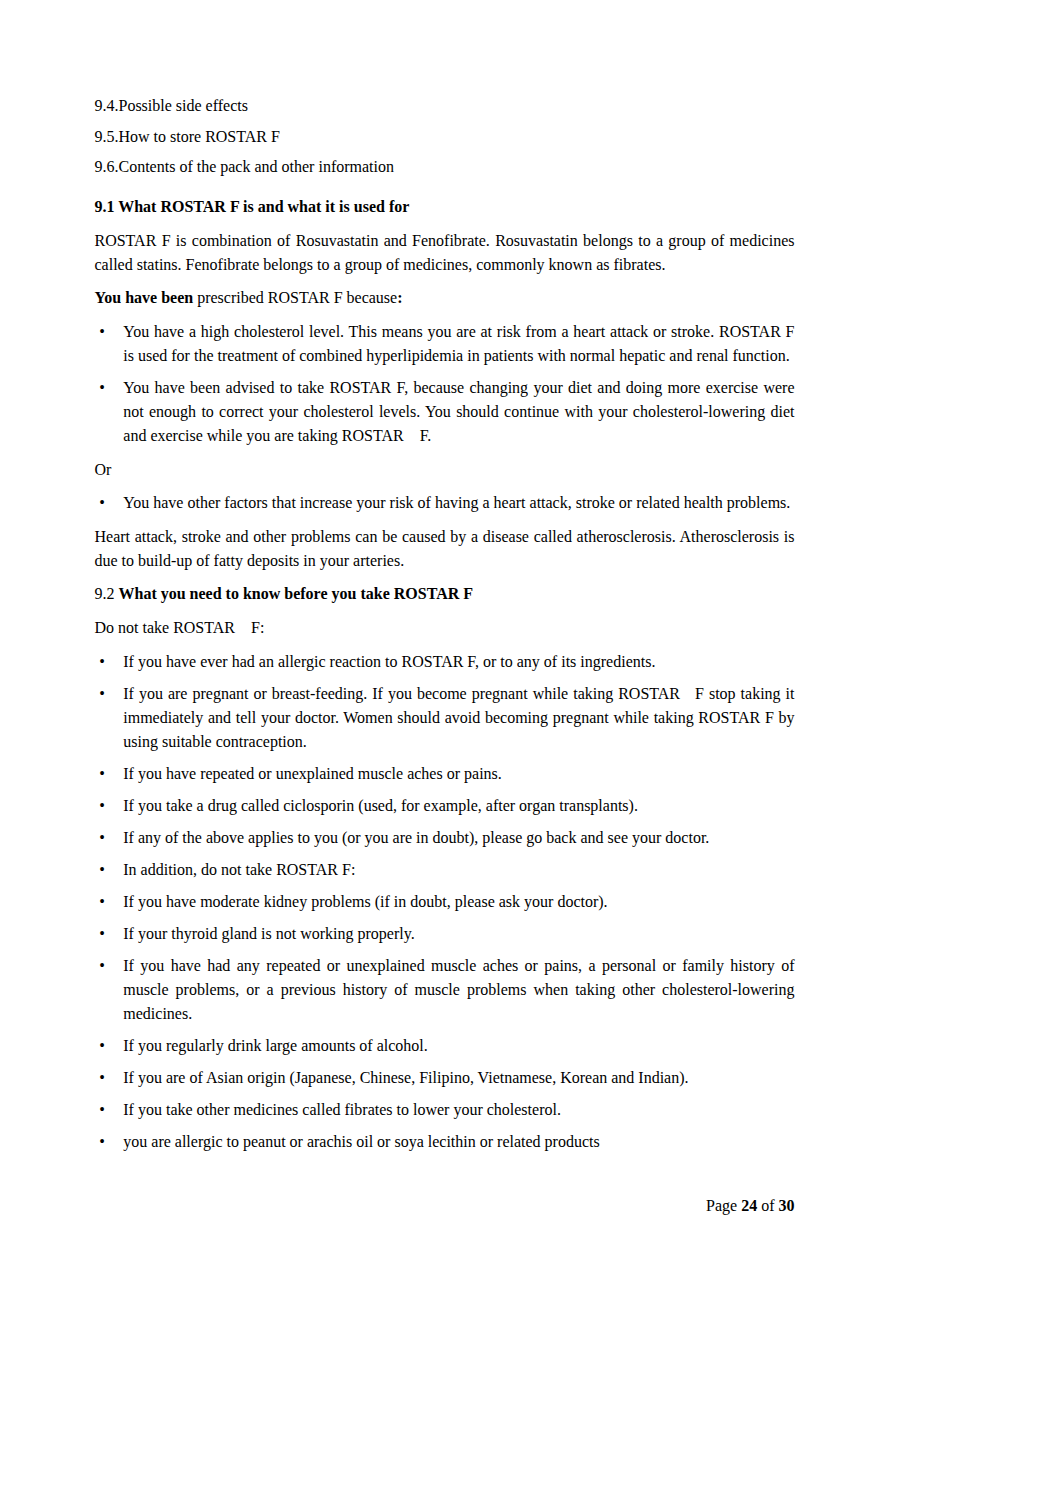9.4.Possible side effects
9.5.How to store ROSTAR F
9.6.Contents of the pack and other information
9.1 What ROSTAR F is and what it is used for
ROSTAR F is combination of Rosuvastatin and Fenofibrate. Rosuvastatin belongs to a group of medicines called statins. Fenofibrate belongs to a group of medicines, commonly known as fibrates.
You have been prescribed ROSTAR F because:
You have a high cholesterol level. This means you are at risk from a heart attack or stroke. ROSTAR F is used for the treatment of combined hyperlipidemia in patients with normal hepatic and renal function.
You have been advised to take ROSTAR F, because changing your diet and doing more exercise were not enough to correct your cholesterol levels. You should continue with your cholesterol-lowering diet and exercise while you are taking ROSTAR F.
Or
You have other factors that increase your risk of having a heart attack, stroke or related health problems.
Heart attack, stroke and other problems can be caused by a disease called atherosclerosis. Atherosclerosis is due to build-up of fatty deposits in your arteries.
9.2 What you need to know before you take ROSTAR F
Do not take ROSTAR F:
If you have ever had an allergic reaction to ROSTAR F, or to any of its ingredients.
If you are pregnant or breast-feeding. If you become pregnant while taking ROSTAR F stop taking it immediately and tell your doctor. Women should avoid becoming pregnant while taking ROSTAR F by using suitable contraception.
If you have repeated or unexplained muscle aches or pains.
If you take a drug called ciclosporin (used, for example, after organ transplants).
If any of the above applies to you (or you are in doubt), please go back and see your doctor.
In addition, do not take ROSTAR F:
If you have moderate kidney problems (if in doubt, please ask your doctor).
If your thyroid gland is not working properly.
If you have had any repeated or unexplained muscle aches or pains, a personal or family history of muscle problems, or a previous history of muscle problems when taking other cholesterol-lowering medicines.
If you regularly drink large amounts of alcohol.
If you are of Asian origin (Japanese, Chinese, Filipino, Vietnamese, Korean and Indian).
If you take other medicines called fibrates to lower your cholesterol.
you are allergic to peanut or arachis oil or soya lecithin or related products
Page 24 of 30